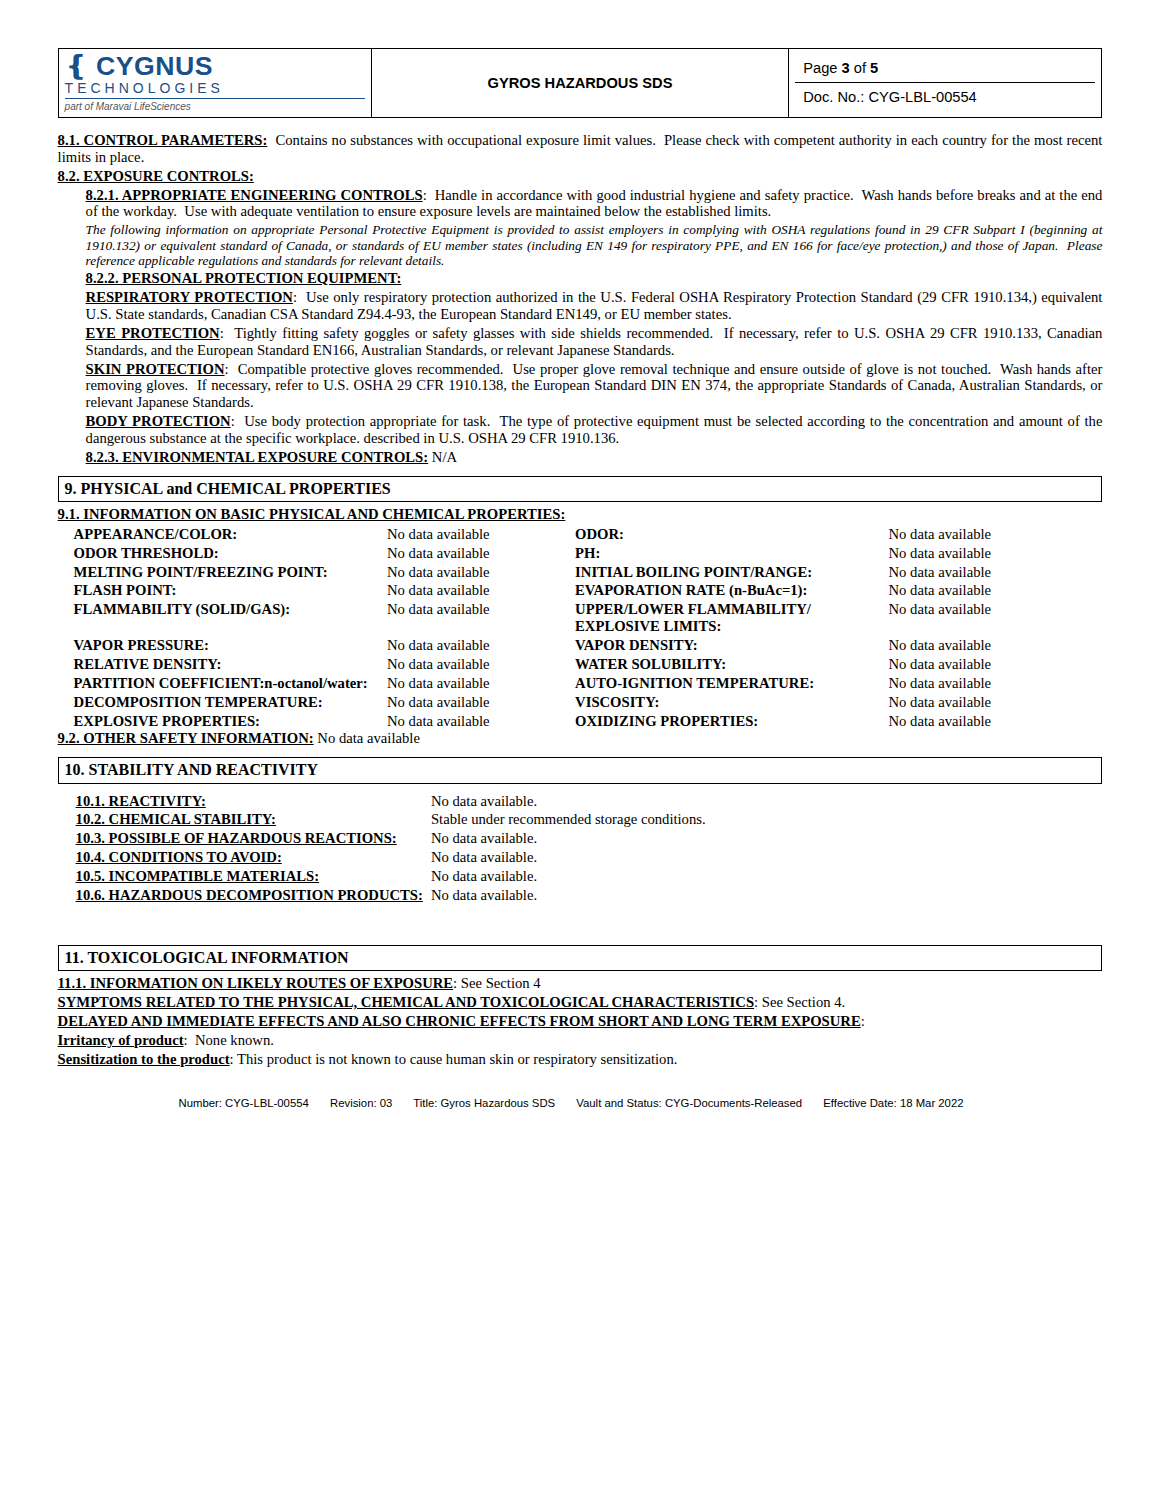| ❴ CYGNUS TECHNOLOGIES part of Maravai LifeSciences | GYROS HAZARDOUS SDS | Page 3 of 5 Doc. No.: CYG-LBL-00554 |
8.1. CONTROL PARAMETERS: Contains no substances with occupational exposure limit values. Please check with competent authority in each country for the most recent limits in place.
8.2. EXPOSURE CONTROLS:
8.2.1. APPROPRIATE ENGINEERING CONTROLS: Handle in accordance with good industrial hygiene and safety practice. Wash hands before breaks and at the end of the workday. Use with adequate ventilation to ensure exposure levels are maintained below the established limits.
The following information on appropriate Personal Protective Equipment is provided to assist employers in complying with OSHA regulations found in 29 CFR Subpart I (beginning at 1910.132) or equivalent standard of Canada, or standards of EU member states (including EN 149 for respiratory PPE, and EN 166 for face/eye protection,) and those of Japan. Please reference applicable regulations and standards for relevant details.
8.2.2. PERSONAL PROTECTION EQUIPMENT:
RESPIRATORY PROTECTION: Use only respiratory protection authorized in the U.S. Federal OSHA Respiratory Protection Standard (29 CFR 1910.134,) equivalent U.S. State standards, Canadian CSA Standard Z94.4-93, the European Standard EN149, or EU member states.
EYE PROTECTION: Tightly fitting safety goggles or safety glasses with side shields recommended. If necessary, refer to U.S. OSHA 29 CFR 1910.133, Canadian Standards, and the European Standard EN166, Australian Standards, or relevant Japanese Standards.
SKIN PROTECTION: Compatible protective gloves recommended. Use proper glove removal technique and ensure outside of glove is not touched. Wash hands after removing gloves. If necessary, refer to U.S. OSHA 29 CFR 1910.138, the European Standard DIN EN 374, the appropriate Standards of Canada, Australian Standards, or relevant Japanese Standards.
BODY PROTECTION: Use body protection appropriate for task. The type of protective equipment must be selected according to the concentration and amount of the dangerous substance at the specific workplace. described in U.S. OSHA 29 CFR 1910.136.
8.2.3. ENVIRONMENTAL EXPOSURE CONTROLS: N/A
9. PHYSICAL and CHEMICAL PROPERTIES
9.1. INFORMATION ON BASIC PHYSICAL AND CHEMICAL PROPERTIES:
| APPEARANCE/COLOR: | No data available | ODOR: | No data available |
| ODOR THRESHOLD: | No data available | PH: | No data available |
| MELTING POINT/FREEZING POINT: | No data available | INITIAL BOILING POINT/RANGE: | No data available |
| FLASH POINT: | No data available | EVAPORATION RATE (n-BuAc=1): | No data available |
| FLAMMABILITY (SOLID/GAS): | No data available | UPPER/LOWER FLAMMABILITY/ EXPLOSIVE LIMITS: | No data available |
| VAPOR PRESSURE: | No data available | VAPOR DENSITY: | No data available |
| RELATIVE DENSITY: | No data available | WATER SOLUBILITY: | No data available |
| PARTITION COEFFICIENT:n-octanol/water: | No data available | AUTO-IGNITION TEMPERATURE: | No data available |
| DECOMPOSITION TEMPERATURE: | No data available | VISCOSITY: | No data available |
| EXPLOSIVE PROPERTIES: | No data available | OXIDIZING PROPERTIES: | No data available |
9.2. OTHER SAFETY INFORMATION: No data available
10. STABILITY AND REACTIVITY
| 10.1. REACTIVITY: | No data available. |
| 10.2. CHEMICAL STABILITY: | Stable under recommended storage conditions. |
| 10.3. POSSIBLE OF HAZARDOUS REACTIONS: | No data available. |
| 10.4. CONDITIONS TO AVOID: | No data available. |
| 10.5. INCOMPATIBLE MATERIALS: | No data available. |
| 10.6. HAZARDOUS DECOMPOSITION PRODUCTS: | No data available. |
11. TOXICOLOGICAL INFORMATION
11.1. INFORMATION ON LIKELY ROUTES OF EXPOSURE: See Section 4
SYMPTOMS RELATED TO THE PHYSICAL, CHEMICAL AND TOXICOLOGICAL CHARACTERISTICS: See Section 4.
DELAYED AND IMMEDIATE EFFECTS AND ALSO CHRONIC EFFECTS FROM SHORT AND LONG TERM EXPOSURE:
Irritancy of product: None known.
Sensitization to the product: This product is not known to cause human skin or respiratory sensitization.
Number: CYG-LBL-00554 Revision: 03 Title: Gyros Hazardous SDS Vault and Status: CYG-Documents-Released Effective Date: 18 Mar 2022